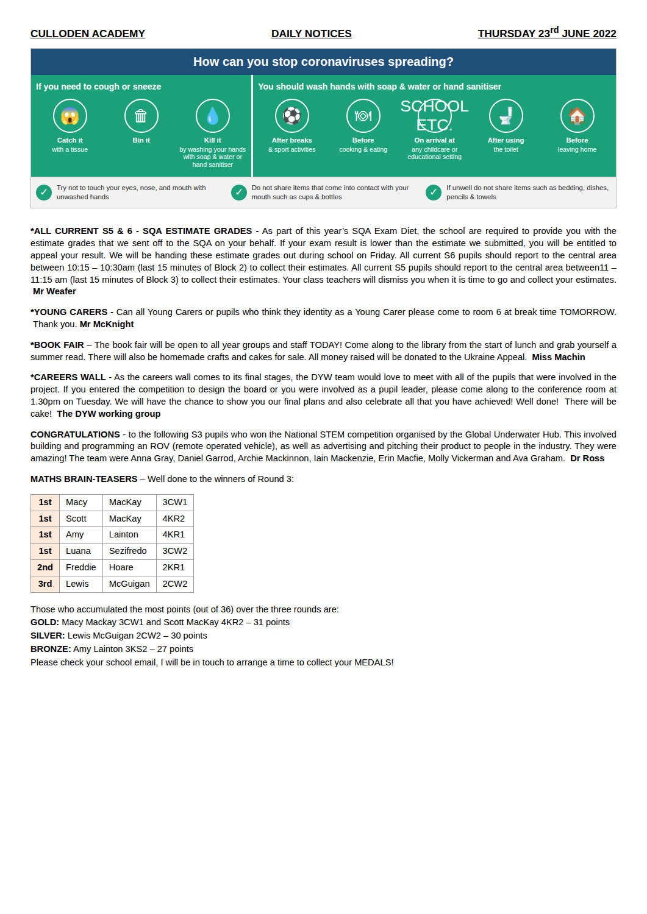CULLODEN ACADEMY DAILY NOTICES THURSDAY 23rd JUNE 2022
How can you stop coronaviruses spreading?
If you need to cough or sneeze
😱
Catch it with a tissue
🗑
Bin it
💧
Kill it by washing your hands with soap & water or hand sanitiser
You should wash hands with soap & water or hand sanitiser
⚽
After breaks & sport activities
🍽
Before cooking & eating
SCHOOL
ETC.
On arrival at any childcare or educational setting
🚽
After using the toilet
🏠
Before leaving home
✓
Try not to touch your eyes, nose, and mouth with unwashed hands
✓
Do not share items that come into contact with your mouth such as cups & bottles
✓
If unwell do not share items such as bedding, dishes, pencils & towels
*ALL CURRENT S5 & 6 - SQA ESTIMATE GRADES - As part of this year’s SQA Exam Diet, the school are required to provide you with the estimate grades that we sent off to the SQA on your behalf. If your exam result is lower than the estimate we submitted, you will be entitled to appeal your result. We will be handing these estimate grades out during school on Friday. All current S6 pupils should report to the central area between 10:15 – 10:30am (last 15 minutes of Block 2) to collect their estimates. All current S5 pupils should report to the central area between11 – 11:15 am (last 15 minutes of Block 3) to collect their estimates. Your class teachers will dismiss you when it is time to go and collect your estimates. Mr Weafer
*YOUNG CARERS - Can all Young Carers or pupils who think they identity as a Young Carer please come to room 6 at break time TOMORROW. Thank you. Mr McKnight
*BOOK FAIR – The book fair will be open to all year groups and staff TODAY! Come along to the library from the start of lunch and grab yourself a summer read. There will also be homemade crafts and cakes for sale. All money raised will be donated to the Ukraine Appeal. Miss Machin
*CAREERS WALL - As the careers wall comes to its final stages, the DYW team would love to meet with all of the pupils that were involved in the project. If you entered the competition to design the board or you were involved as a pupil leader, please come along to the conference room at 1.30pm on Tuesday. We will have the chance to show you our final plans and also celebrate all that you have achieved! Well done! There will be cake! The DYW working group
CONGRATULATIONS - to the following S3 pupils who won the National STEM competition organised by the Global Underwater Hub. This involved building and programming an ROV (remote operated vehicle), as well as advertising and pitching their product to people in the industry. They were amazing! The team were Anna Gray, Daniel Garrod, Archie Mackinnon, Iain Mackenzie, Erin Macfie, Molly Vickerman and Ava Graham. Dr Ross
MATHS BRAIN-TEASERS – Well done to the winners of Round 3:
| 1st | Macy | MacKay | 3CW1 |
| 1st | Scott | MacKay | 4KR2 |
| 1st | Amy | Lainton | 4KR1 |
| 1st | Luana | Sezifredo | 3CW2 |
| 2nd | Freddie | Hoare | 2KR1 |
| 3rd | Lewis | McGuigan | 2CW2 |
Those who accumulated the most points (out of 36) over the three rounds are:
GOLD: Macy Mackay 3CW1 and Scott MacKay 4KR2 – 31 points
SILVER: Lewis McGuigan 2CW2 – 30 points
BRONZE: Amy Lainton 3KS2 – 27 points
Please check your school email, I will be in touch to arrange a time to collect your MEDALS!